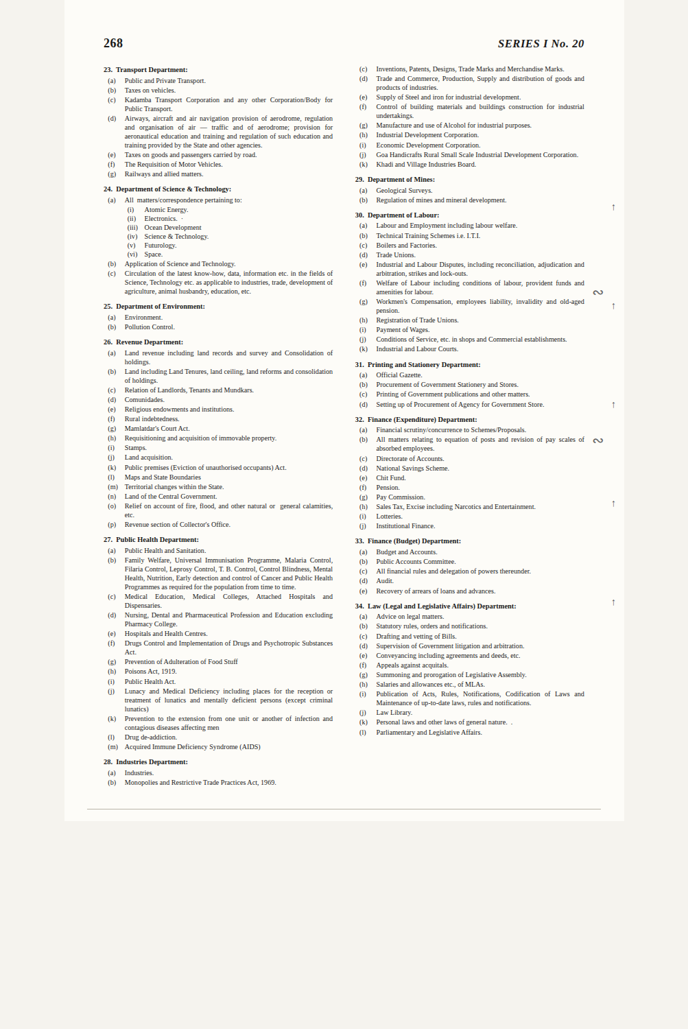268
SERIES I No. 20
23. Transport Department:
(a) Public and Private Transport.
(b) Taxes on vehicles.
(c) Kadamba Transport Corporation and any other Corporation/Body for Public Transport.
(d) Airways, aircraft and air navigation provision of aerodrome, regulation and organisation of air — traffic and of aerodrome; provision for aeronautical education and training and regulation of such education and training provided by the State and other agencies.
(e) Taxes on goods and passengers carried by road.
(f) The Requisition of Motor Vehicles.
(g) Railways and allied matters.
24. Department of Science & Technology:
(a) All matters/correspondence pertaining to:
(i) Atomic Energy.
(ii) Electronics. ·
(iii) Ocean Development
(iv) Science & Technology.
(v) Futurology.
(vi) Space.
(b) Application of Science and Technology.
(c) Circulation of the latest know-how, data, information etc. in the fields of Science, Technology etc. as applicable to industries, trade, development of agriculture, animal husbandry, education, etc.
25. Department of Environment:
(a) Environment.
(b) Pollution Control.
26. Revenue Department:
(a) Land revenue including land records and survey and Consolidation of holdings.
(b) Land including Land Tenures, land ceiling, land reforms and consolidation of holdings.
(c) Relation of Landlords, Tenants and Mundkars.
(d) Comunidades.
(e) Religious endowments and institutions.
(f) Rural indebtedness.
(g) Mamlatdar's Court Act.
(h) Requisitioning and acquisition of immovable property.
(i) Stamps.
(j) Land acquisition.
(k) Public premises (Eviction of unauthorised occupants) Act.
(l) Maps and State Boundaries
(m) Territorial changes within the State.
(n) Land of the Central Government.
(o) Relief on account of fire, flood, and other natural or general calamities, etc.
(p) Revenue section of Collector's Office.
27. Public Health Department:
(a) Public Health and Sanitation.
(b) Family Welfare, Universal Immunisation Programme, Malaria Control, Filaria Control, Leprosy Control, T. B. Control, Control Blindness, Mental Health, Nutrition, Early detection and control of Cancer and Public Health Programmes as required for the population from time to time.
(c) Medical Education, Medical Colleges, Attached Hospitals and Dispensaries.
(d) Nursing, Dental and Pharmaceutical Profession and Education excluding Pharmacy College.
(e) Hospitals and Health Centres.
(f) Drugs Control and Implementation of Drugs and Psychotropic Substances Act.
(g) Prevention of Adulteration of Food Stuff
(h) Poisons Act, 1919.
(i) Public Health Act.
(j) Lunacy and Medical Deficiency including places for the reception or treatment of lunatics and mentally deficient persons (except criminal lunatics)
(k) Prevention to the extension from one unit or another of infection and contagious diseases affecting men
(l) Drug de-addiction.
(m) Acquired Immune Deficiency Syndrome (AIDS)
28. Industries Department:
(a) Industries.
(b) Monopolies and Restrictive Trade Practices Act, 1969.
(c) Inventions, Patents, Designs, Trade Marks and Merchandise Marks.
(d) Trade and Commerce, Production, Supply and distribution of goods and products of industries.
(e) Supply of Steel and iron for industrial development.
(f) Control of building materials and buildings construction for industrial undertakings.
(g) Manufacture and use of Alcohol for industrial purposes.
(h) Industrial Development Corporation.
(i) Economic Development Corporation.
(j) Goa Handicrafts Rural Small Scale Industrial Development Corporation.
(k) Khadi and Village Industries Board.
29. Department of Mines:
(a) Geological Surveys.
(b) Regulation of mines and mineral development.
30. Department of Labour:
(a) Labour and Employment including labour welfare.
(b) Technical Training Schemes i.e. I.T.I.
(c) Boilers and Factories.
(d) Trade Unions.
(e) Industrial and Labour Disputes, including reconciliation, adjudication and arbitration, strikes and lock-outs.
(f) Welfare of Labour including conditions of labour, provident funds and amenities for labour.
(g) Workmen's Compensation, employees liability, invalidity and old-aged pension.
(h) Registration of Trade Unions.
(i) Payment of Wages.
(j) Conditions of Service, etc. in shops and Commercial establishments.
(k) Industrial and Labour Courts.
31. Printing and Stationery Department:
(a) Official Gazette.
(b) Procurement of Government Stationery and Stores.
(c) Printing of Government publications and other matters.
(d) Setting up of Procurement of Agency for Government Store.
32. Finance (Expenditure) Department:
(a) Financial scrutiny/concurrence to Schemes/Proposals.
(b) All matters relating to equation of posts and revision of pay scales of absorbed employees.
(c) Directorate of Accounts.
(d) National Savings Scheme.
(e) Chit Fund.
(f) Pension.
(g) Pay Commission.
(h) Sales Tax, Excise including Narcotics and Entertainment.
(i) Lotteries.
(j) Institutional Finance.
33. Finance (Budget) Department:
(a) Budget and Accounts.
(b) Public Accounts Committee.
(c) All financial rules and delegation of powers thereunder.
(d) Audit.
(e) Recovery of arrears of loans and advances.
34. Law (Legal and Legislative Affairs) Department:
(a) Advice on legal matters.
(b) Statutory rules, orders and notifications.
(c) Drafting and vetting of Bills.
(d) Supervision of Government litigation and arbitration.
(e) Conveyancing including agreements and deeds, etc.
(f) Appeals against acquitals.
(g) Summoning and prorogation of Legislative Assembly.
(h) Salaries and allowances etc., of MLAs.
(i) Publication of Acts, Rules, Notifications, Codification of Laws and Maintenance of up-to-date laws, rules and notifications.
(j) Law Library.
(k) Personal laws and other laws of general nature. .
(l) Parliamentary and Legislative Affairs.
↑
↑
↑
↑
↑
∾
∾